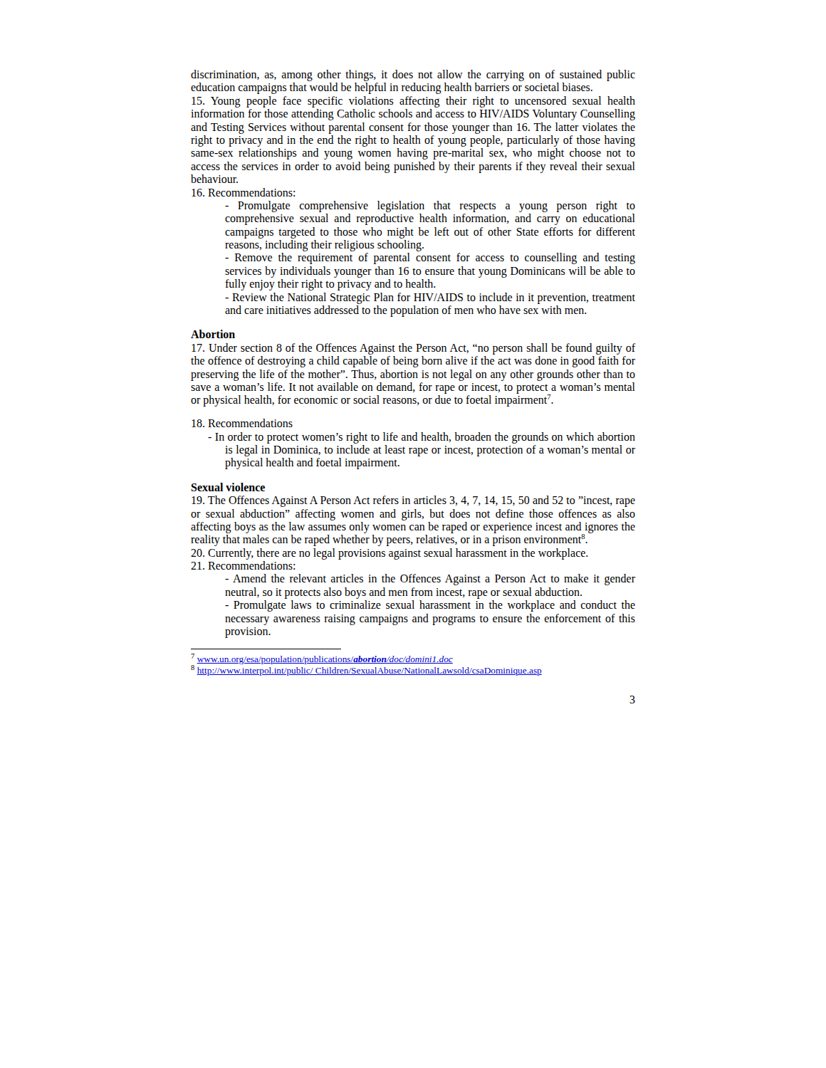discrimination, as, among other things, it does not allow the carrying on of sustained public education campaigns that would be helpful in reducing health barriers or societal biases.
15. Young people face specific violations affecting their right to uncensored sexual health information for those attending Catholic schools and access to HIV/AIDS Voluntary Counselling and Testing Services without parental consent for those younger than 16. The latter violates the right to privacy and in the end the right to health of young people, particularly of those having same-sex relationships and young women having pre-marital sex, who might choose not to access the services in order to avoid being punished by their parents if they reveal their sexual behaviour.
16. Recommendations:
- Promulgate comprehensive legislation that respects a young person right to comprehensive sexual and reproductive health information, and carry on educational campaigns targeted to those who might be left out of other State efforts for different reasons, including their religious schooling.
- Remove the requirement of parental consent for access to counselling and testing services by individuals younger than 16 to ensure that young Dominicans will be able to fully enjoy their right to privacy and to health.
- Review the National Strategic Plan for HIV/AIDS to include in it prevention, treatment and care initiatives addressed to the population of men who have sex with men.
Abortion
17. Under section 8 of the Offences Against the Person Act, “no person shall be found guilty of the offence of destroying a child capable of being born alive if the act was done in good faith for preserving the life of the mother”. Thus, abortion is not legal on any other grounds other than to save a woman’s life. It not available on demand, for rape or incest, to protect a woman’s mental or physical health, for economic or social reasons, or due to foetal impairment7.
18. Recommendations
- In order to protect women’s right to life and health, broaden the grounds on which abortion is legal in Dominica, to include at least rape or incest, protection of a woman’s mental or physical health and foetal impairment.
Sexual violence
19. The Offences Against A Person Act refers in articles 3, 4, 7, 14, 15, 50 and 52 to ”incest, rape or sexual abduction” affecting women and girls, but does not define those offences as also affecting boys as the law assumes only women can be raped or experience incest and ignores the reality that males can be raped whether by peers, relatives, or in a prison environment8.
20. Currently, there are no legal provisions against sexual harassment in the workplace.
21. Recommendations:
- Amend the relevant articles in the Offences Against a Person Act to make it gender neutral, so it protects also boys and men from incest, rape or sexual abduction.
- Promulgate laws to criminalize sexual harassment in the workplace and conduct the necessary awareness raising campaigns and programs to ensure the enforcement of this provision.
7 www.un.org/esa/population/publications/abortion/doc/domini1.doc
8 http://www.interpol.int/public/ Children/SexualAbuse/NationalLawsold/csaDominique.asp
3